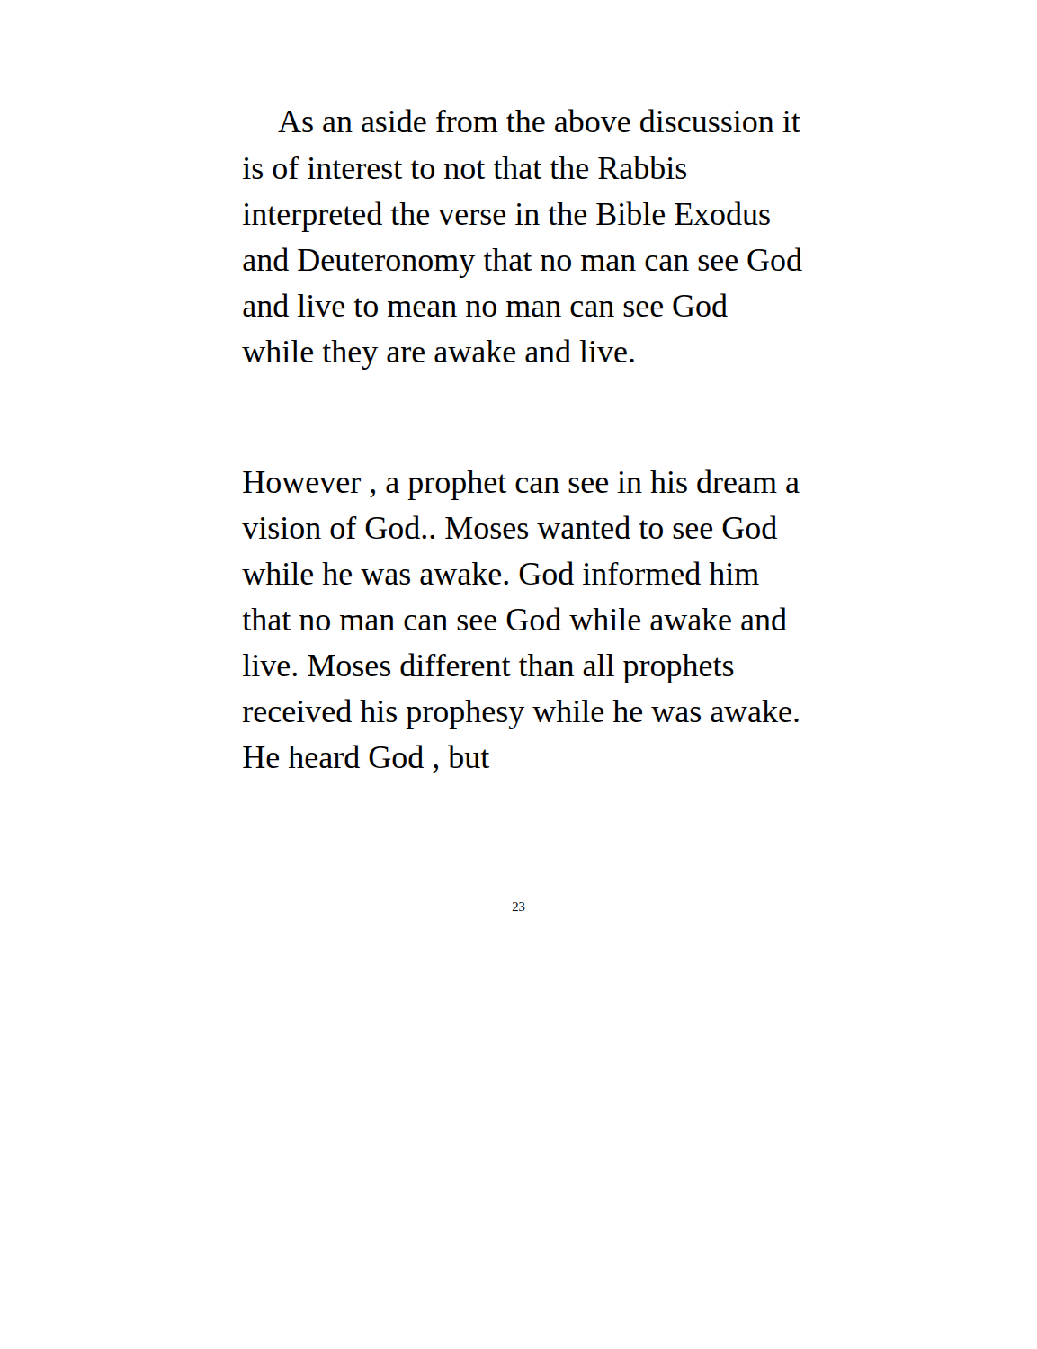As an aside from the above discussion it is of interest to not that the Rabbis interpreted the verse in the Bible Exodus and Deuteronomy that no man can see God and live to mean no man can see God while they are awake and live.
However , a prophet can see in his dream a vision of God.. Moses wanted to see God while he was awake. God informed him that no man can see God while awake and live. Moses different than all prophets received his prophesy while he was awake. He heard God , but
23